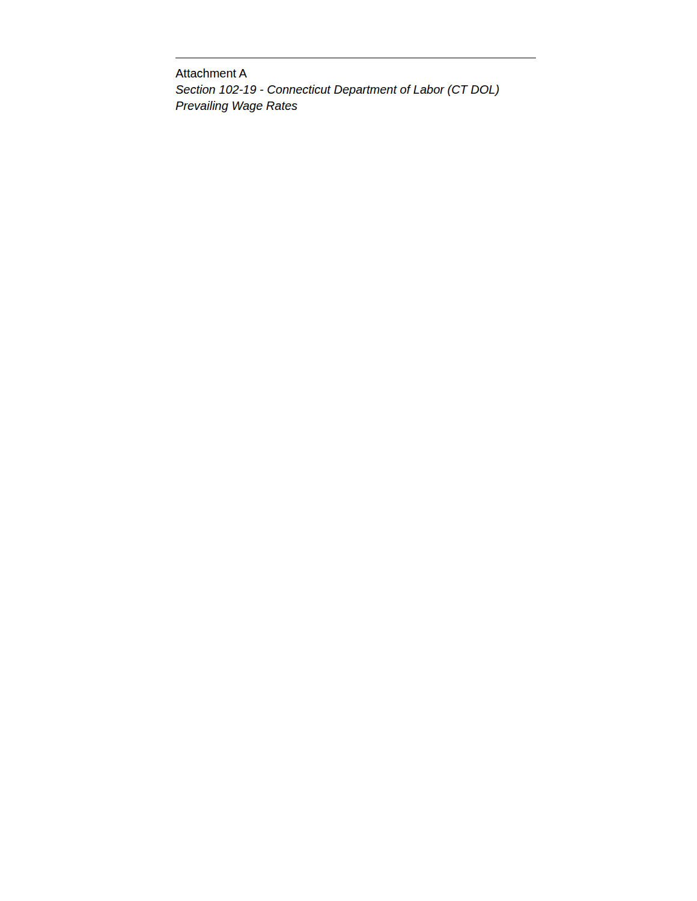Attachment A Section 102-19 - Connecticut Department of Labor (CT DOL) Prevailing Wage Rates